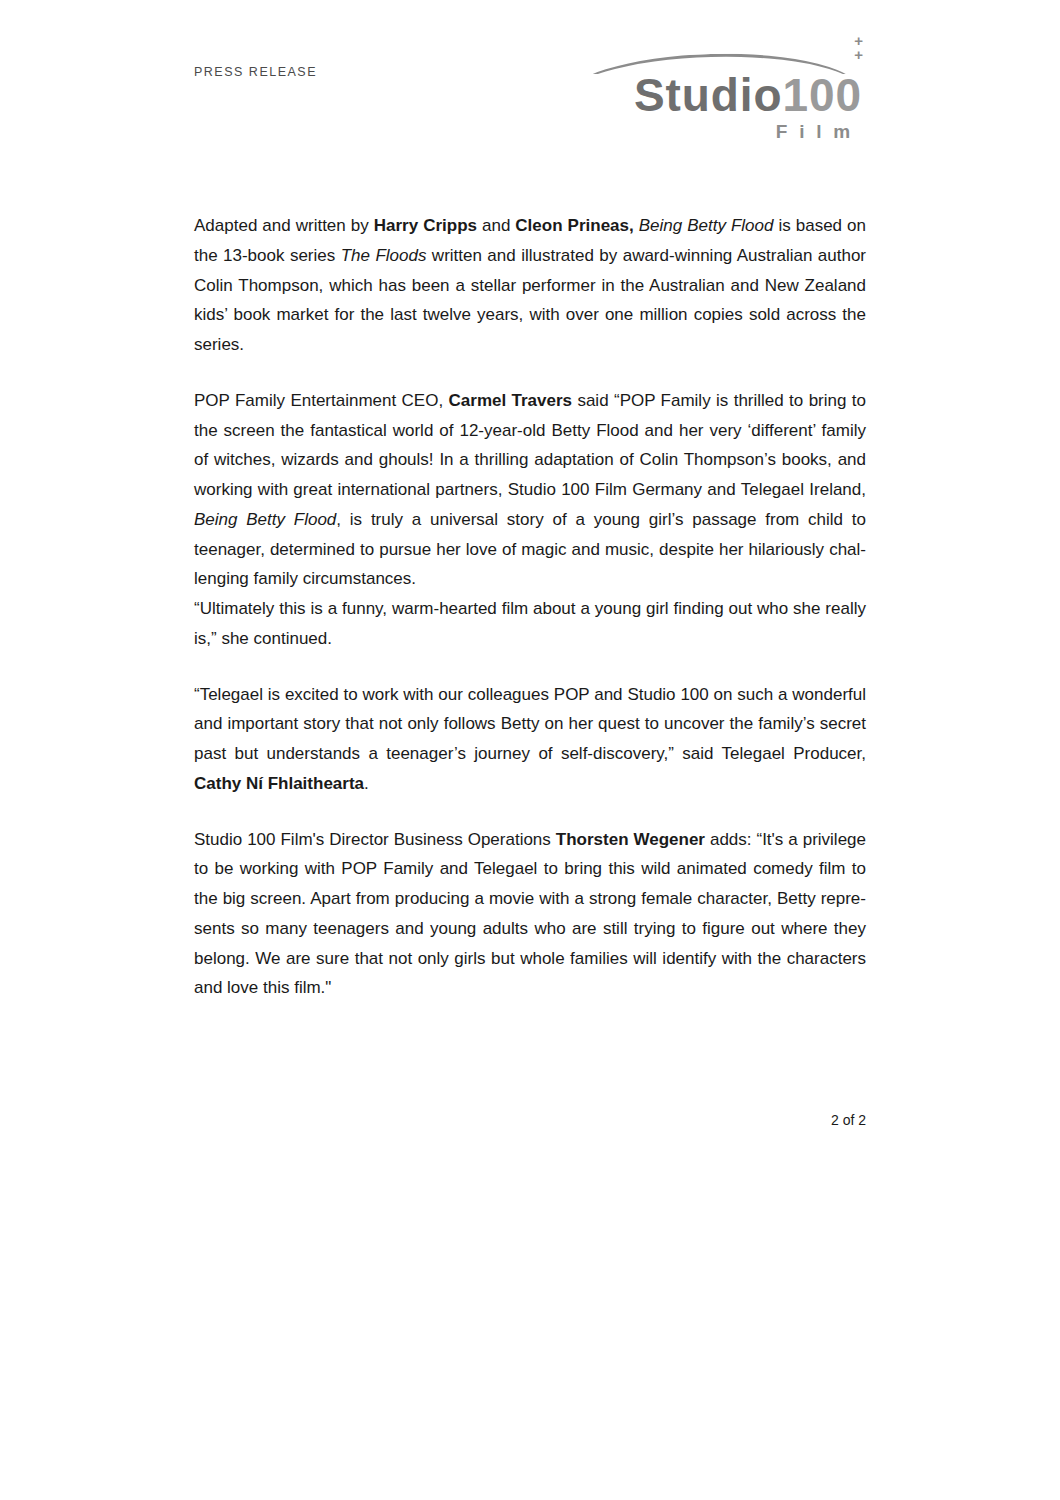Press release
+
+ Studio100 Film
Adapted and written by Harry Cripps and Cleon Prineas, Being Betty Flood is based on the 13-book series The Floods written and illustrated by award-winning Australian author Colin Thompson, which has been a stellar performer in the Australian and New Zealand kids’ book market for the last twelve years, with over one million copies sold across the series.
POP Family Entertainment CEO, Carmel Travers said “POP Family is thrilled to bring to the screen the fantastical world of 12-year-old Betty Flood and her very ‘different’ family of witches, wizards and ghouls! In a thrilling adaptation of Colin Thompson’s books, and working with great international partners, Studio 100 Film Germany and Telegael Ireland, Being Betty Flood, is truly a universal story of a young girl’s passage from child to teenager, determined to pursue her love of magic and music, despite her hilariously challenging family circumstances.
“Ultimately this is a funny, warm-hearted film about a young girl finding out who she really is,” she continued.
“Telegael is excited to work with our colleagues POP and Studio 100 on such a wonderful and important story that not only follows Betty on her quest to uncover the family’s secret past but understands a teenager’s journey of self-discovery,” said Telegael Producer, Cathy Ní Fhlaithearta.
Studio 100 Film's Director Business Operations Thorsten Wegener adds: “It's a privilege to be working with POP Family and Telegael to bring this wild animated comedy film to the big screen. Apart from producing a movie with a strong female character, Betty represents so many teenagers and young adults who are still trying to figure out where they belong. We are sure that not only girls but whole families will identify with the characters and love this film."
2 of 2